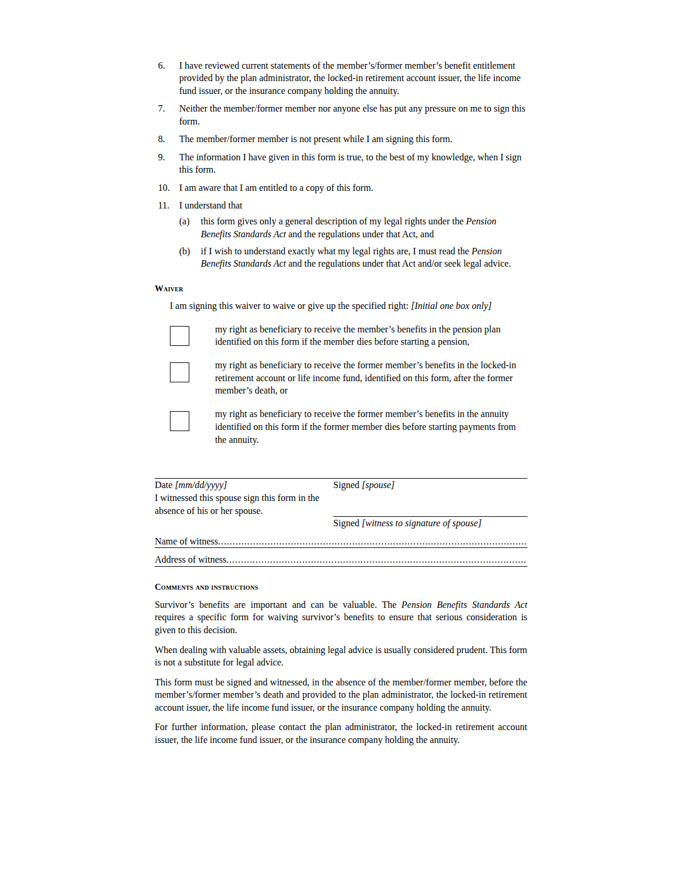6. I have reviewed current statements of the member’s/former member’s benefit entitlement provided by the plan administrator, the locked-in retirement account issuer, the life income fund issuer, or the insurance company holding the annuity.
7. Neither the member/former member nor anyone else has put any pressure on me to sign this form.
8. The member/former member is not present while I am signing this form.
9. The information I have given in this form is true, to the best of my knowledge, when I sign this form.
10. I am aware that I am entitled to a copy of this form.
11. I understand that
(a) this form gives only a general description of my legal rights under the Pension Benefits Standards Act and the regulations under that Act, and
(b) if I wish to understand exactly what my legal rights are, I must read the Pension Benefits Standards Act and the regulations under that Act and/or seek legal advice.
Waiver
I am signing this waiver to waive or give up the specified right: [Initial one box only]
my right as beneficiary to receive the member’s benefits in the pension plan identified on this form if the member dies before starting a pension,
my right as beneficiary to receive the former member’s benefits in the locked-in retirement account or life income fund, identified on this form, after the former member’s death, or
my right as beneficiary to receive the former member’s benefits in the annuity identified on this form if the former member dies before starting payments from the annuity.
| Date [mm/dd/yyyy] | Signed [spouse] |
| I witnessed this spouse sign this form in the absence of his or her spouse. | |
| | Signed [witness to signature of spouse] |
Name of witness ..................................................................................................................................................................................
Address of witness ..................................................................................................................................................................................
Comments and instructions
Survivor’s benefits are important and can be valuable. The Pension Benefits Standards Act requires a specific form for waiving survivor’s benefits to ensure that serious consideration is given to this decision.
When dealing with valuable assets, obtaining legal advice is usually considered prudent. This form is not a substitute for legal advice.
This form must be signed and witnessed, in the absence of the member/former member, before the member’s/former member’s death and provided to the plan administrator, the locked-in retirement account issuer, the life income fund issuer, or the insurance company holding the annuity.
For further information, please contact the plan administrator, the locked-in retirement account issuer, the life income fund issuer, or the insurance company holding the annuity.